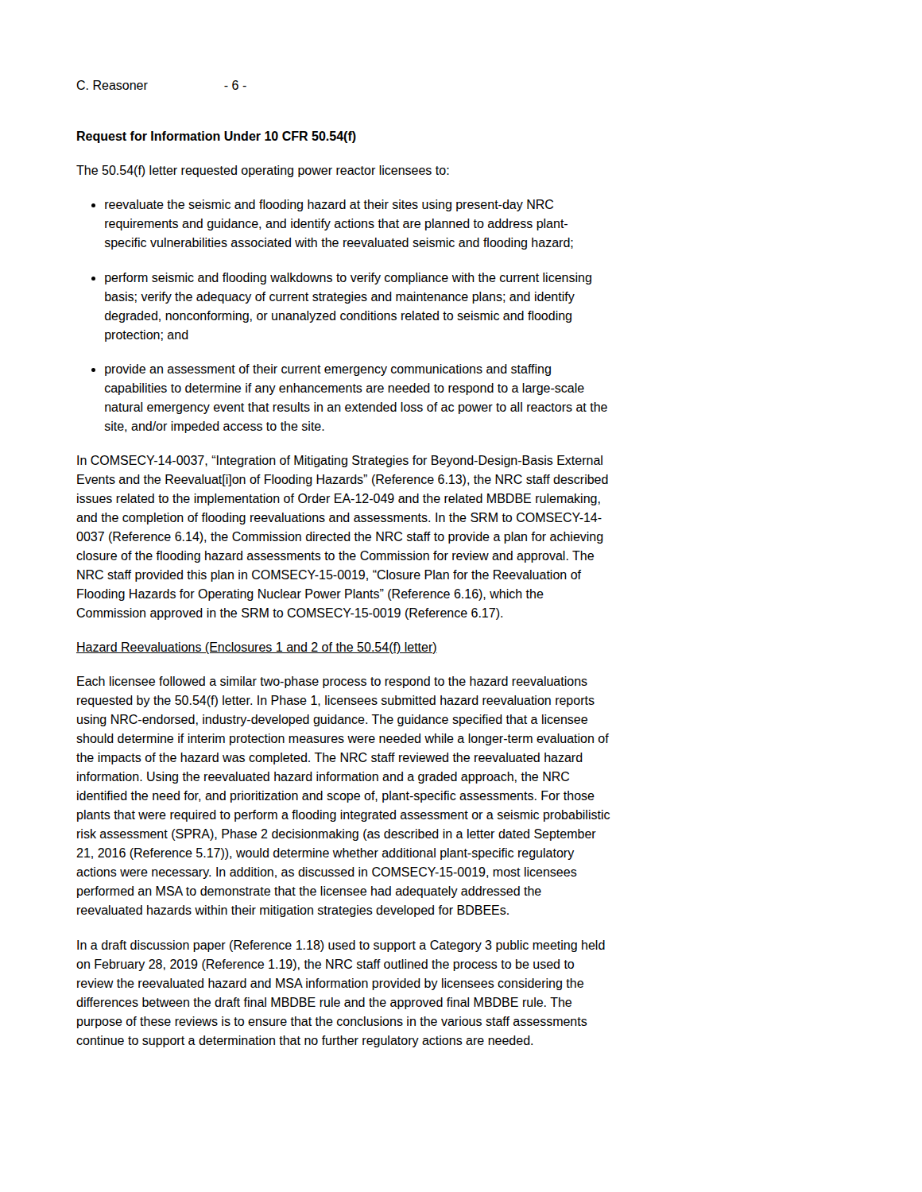C. Reasoner - 6 -
Request for Information Under 10 CFR 50.54(f)
The 50.54(f) letter requested operating power reactor licensees to:
reevaluate the seismic and flooding hazard at their sites using present-day NRC requirements and guidance, and identify actions that are planned to address plant-specific vulnerabilities associated with the reevaluated seismic and flooding hazard;
perform seismic and flooding walkdowns to verify compliance with the current licensing basis; verify the adequacy of current strategies and maintenance plans; and identify degraded, nonconforming, or unanalyzed conditions related to seismic and flooding protection; and
provide an assessment of their current emergency communications and staffing capabilities to determine if any enhancements are needed to respond to a large-scale natural emergency event that results in an extended loss of ac power to all reactors at the site, and/or impeded access to the site.
In COMSECY-14-0037, “Integration of Mitigating Strategies for Beyond-Design-Basis External Events and the Reevaluat[i]on of Flooding Hazards” (Reference 6.13), the NRC staff described issues related to the implementation of Order EA-12-049 and the related MBDBE rulemaking, and the completion of flooding reevaluations and assessments. In the SRM to COMSECY-14-0037 (Reference 6.14), the Commission directed the NRC staff to provide a plan for achieving closure of the flooding hazard assessments to the Commission for review and approval. The NRC staff provided this plan in COMSECY-15-0019, “Closure Plan for the Reevaluation of Flooding Hazards for Operating Nuclear Power Plants” (Reference 6.16), which the Commission approved in the SRM to COMSECY-15-0019 (Reference 6.17).
Hazard Reevaluations (Enclosures 1 and 2 of the 50.54(f) letter)
Each licensee followed a similar two-phase process to respond to the hazard reevaluations requested by the 50.54(f) letter. In Phase 1, licensees submitted hazard reevaluation reports using NRC-endorsed, industry-developed guidance. The guidance specified that a licensee should determine if interim protection measures were needed while a longer-term evaluation of the impacts of the hazard was completed. The NRC staff reviewed the reevaluated hazard information. Using the reevaluated hazard information and a graded approach, the NRC identified the need for, and prioritization and scope of, plant-specific assessments. For those plants that were required to perform a flooding integrated assessment or a seismic probabilistic risk assessment (SPRA), Phase 2 decisionmaking (as described in a letter dated September 21, 2016 (Reference 5.17)), would determine whether additional plant-specific regulatory actions were necessary. In addition, as discussed in COMSECY-15-0019, most licensees performed an MSA to demonstrate that the licensee had adequately addressed the reevaluated hazards within their mitigation strategies developed for BDBEEs.
In a draft discussion paper (Reference 1.18) used to support a Category 3 public meeting held on February 28, 2019 (Reference 1.19), the NRC staff outlined the process to be used to review the reevaluated hazard and MSA information provided by licensees considering the differences between the draft final MBDBE rule and the approved final MBDBE rule. The purpose of these reviews is to ensure that the conclusions in the various staff assessments continue to support a determination that no further regulatory actions are needed.